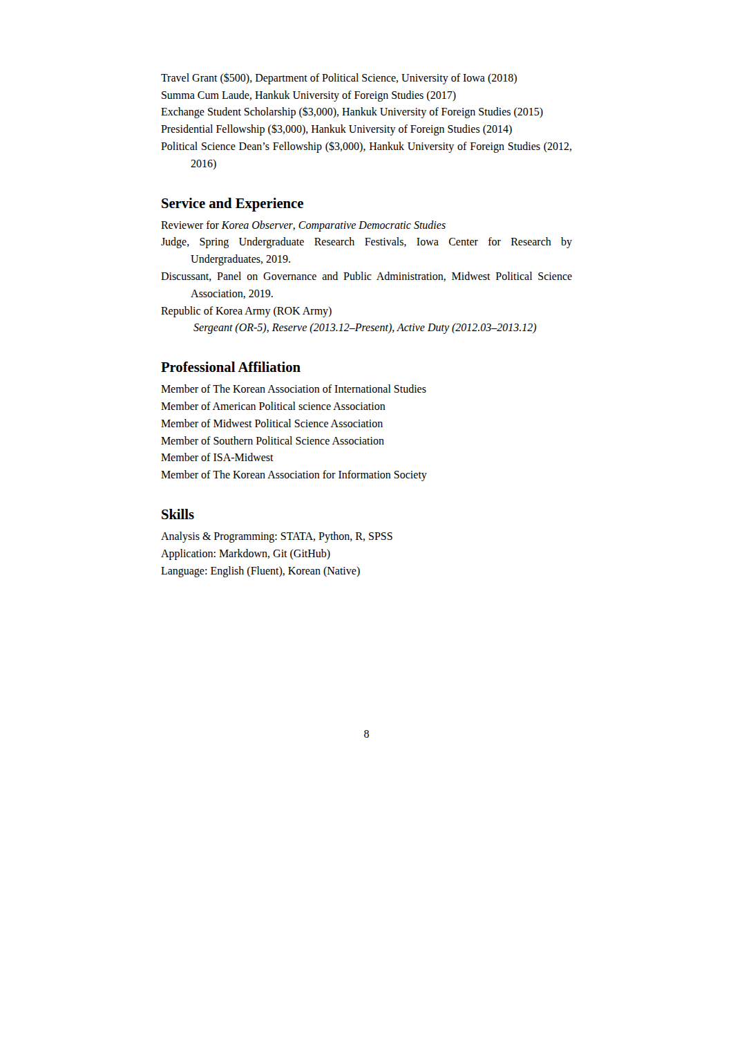Travel Grant ($500), Department of Political Science, University of Iowa (2018)
Summa Cum Laude, Hankuk University of Foreign Studies (2017)
Exchange Student Scholarship ($3,000), Hankuk University of Foreign Studies (2015)
Presidential Fellowship ($3,000), Hankuk University of Foreign Studies (2014)
Political Science Dean’s Fellowship ($3,000), Hankuk University of Foreign Studies (2012, 2016)
Service and Experience
Reviewer for Korea Observer, Comparative Democratic Studies
Judge, Spring Undergraduate Research Festivals, Iowa Center for Research by Undergraduates, 2019.
Discussant, Panel on Governance and Public Administration, Midwest Political Science Association, 2019.
Republic of Korea Army (ROK Army)
Sergeant (OR-5), Reserve (2013.12–Present), Active Duty (2012.03–2013.12)
Professional Affiliation
Member of The Korean Association of International Studies
Member of American Political science Association
Member of Midwest Political Science Association
Member of Southern Political Science Association
Member of ISA-Midwest
Member of The Korean Association for Information Society
Skills
Analysis & Programming: STATA, Python, R, SPSS
Application: Markdown, Git (GitHub)
Language: English (Fluent), Korean (Native)
8